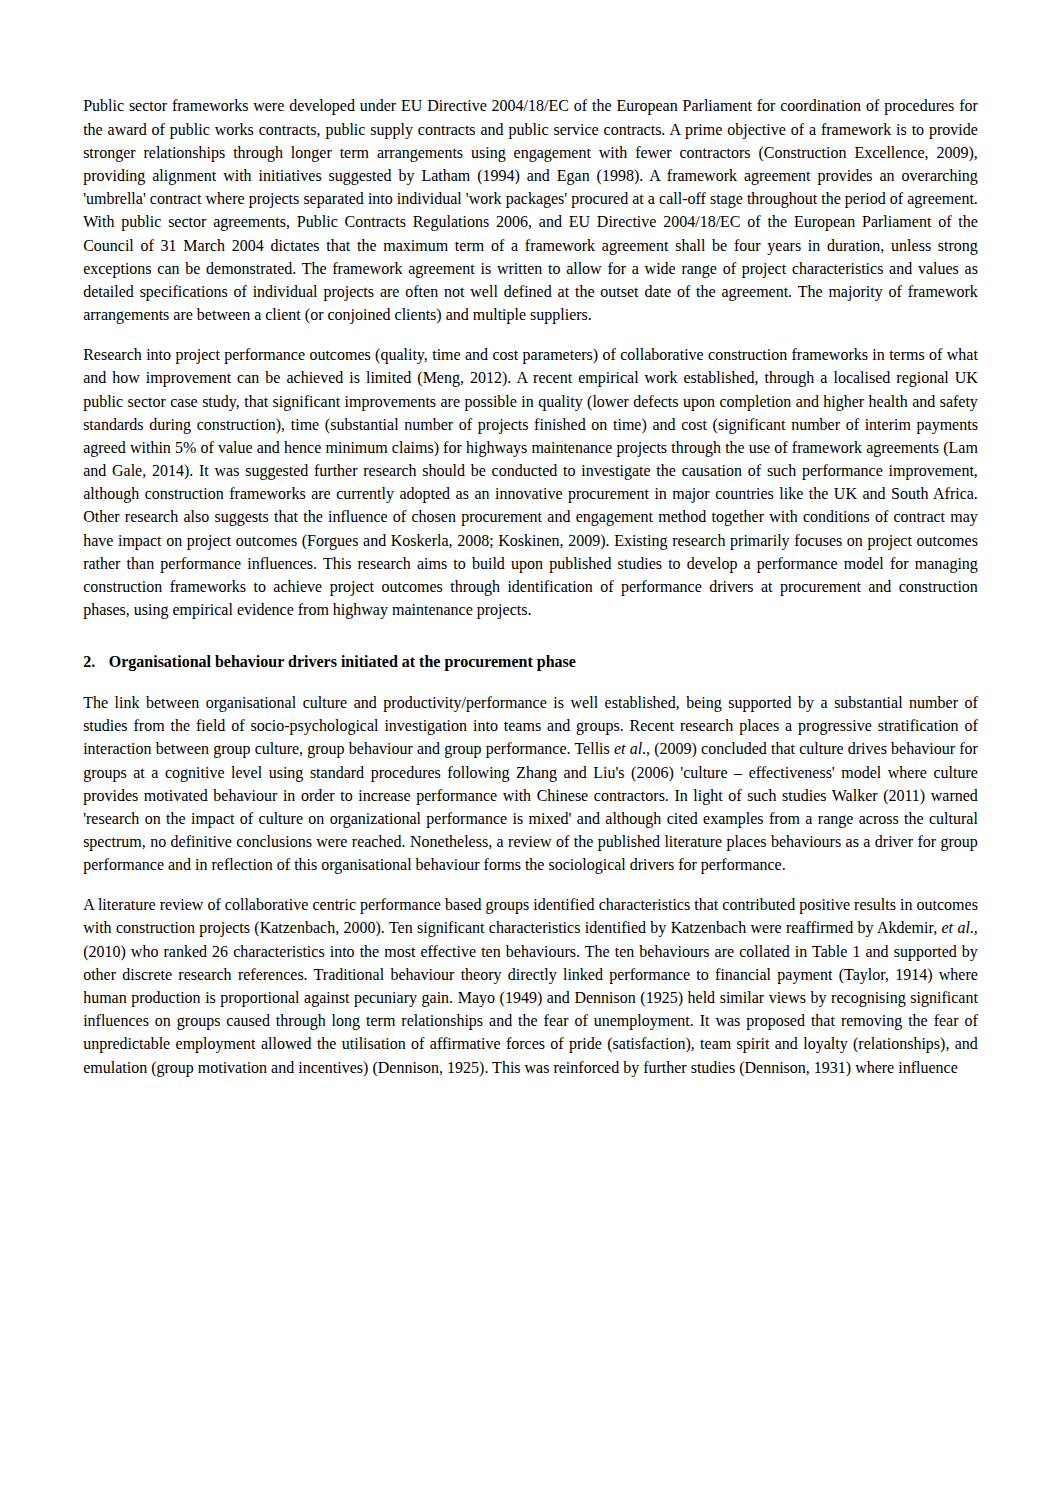Public sector frameworks were developed under EU Directive 2004/18/EC of the European Parliament for coordination of procedures for the award of public works contracts, public supply contracts and public service contracts. A prime objective of a framework is to provide stronger relationships through longer term arrangements using engagement with fewer contractors (Construction Excellence, 2009), providing alignment with initiatives suggested by Latham (1994) and Egan (1998). A framework agreement provides an overarching 'umbrella' contract where projects separated into individual 'work packages' procured at a call-off stage throughout the period of agreement. With public sector agreements, Public Contracts Regulations 2006, and EU Directive 2004/18/EC of the European Parliament of the Council of 31 March 2004 dictates that the maximum term of a framework agreement shall be four years in duration, unless strong exceptions can be demonstrated. The framework agreement is written to allow for a wide range of project characteristics and values as detailed specifications of individual projects are often not well defined at the outset date of the agreement. The majority of framework arrangements are between a client (or conjoined clients) and multiple suppliers.
Research into project performance outcomes (quality, time and cost parameters) of collaborative construction frameworks in terms of what and how improvement can be achieved is limited (Meng, 2012). A recent empirical work established, through a localised regional UK public sector case study, that significant improvements are possible in quality (lower defects upon completion and higher health and safety standards during construction), time (substantial number of projects finished on time) and cost (significant number of interim payments agreed within 5% of value and hence minimum claims) for highways maintenance projects through the use of framework agreements (Lam and Gale, 2014). It was suggested further research should be conducted to investigate the causation of such performance improvement, although construction frameworks are currently adopted as an innovative procurement in major countries like the UK and South Africa. Other research also suggests that the influence of chosen procurement and engagement method together with conditions of contract may have impact on project outcomes (Forgues and Koskerla, 2008; Koskinen, 2009). Existing research primarily focuses on project outcomes rather than performance influences. This research aims to build upon published studies to develop a performance model for managing construction frameworks to achieve project outcomes through identification of performance drivers at procurement and construction phases, using empirical evidence from highway maintenance projects.
2. Organisational behaviour drivers initiated at the procurement phase
The link between organisational culture and productivity/performance is well established, being supported by a substantial number of studies from the field of socio-psychological investigation into teams and groups. Recent research places a progressive stratification of interaction between group culture, group behaviour and group performance. Tellis et al., (2009) concluded that culture drives behaviour for groups at a cognitive level using standard procedures following Zhang and Liu's (2006) 'culture – effectiveness' model where culture provides motivated behaviour in order to increase performance with Chinese contractors. In light of such studies Walker (2011) warned 'research on the impact of culture on organizational performance is mixed' and although cited examples from a range across the cultural spectrum, no definitive conclusions were reached. Nonetheless, a review of the published literature places behaviours as a driver for group performance and in reflection of this organisational behaviour forms the sociological drivers for performance.
A literature review of collaborative centric performance based groups identified characteristics that contributed positive results in outcomes with construction projects (Katzenbach, 2000). Ten significant characteristics identified by Katzenbach were reaffirmed by Akdemir, et al., (2010) who ranked 26 characteristics into the most effective ten behaviours. The ten behaviours are collated in Table 1 and supported by other discrete research references. Traditional behaviour theory directly linked performance to financial payment (Taylor, 1914) where human production is proportional against pecuniary gain. Mayo (1949) and Dennison (1925) held similar views by recognising significant influences on groups caused through long term relationships and the fear of unemployment. It was proposed that removing the fear of unpredictable employment allowed the utilisation of affirmative forces of pride (satisfaction), team spirit and loyalty (relationships), and emulation (group motivation and incentives) (Dennison, 1925). This was reinforced by further studies (Dennison, 1931) where influence